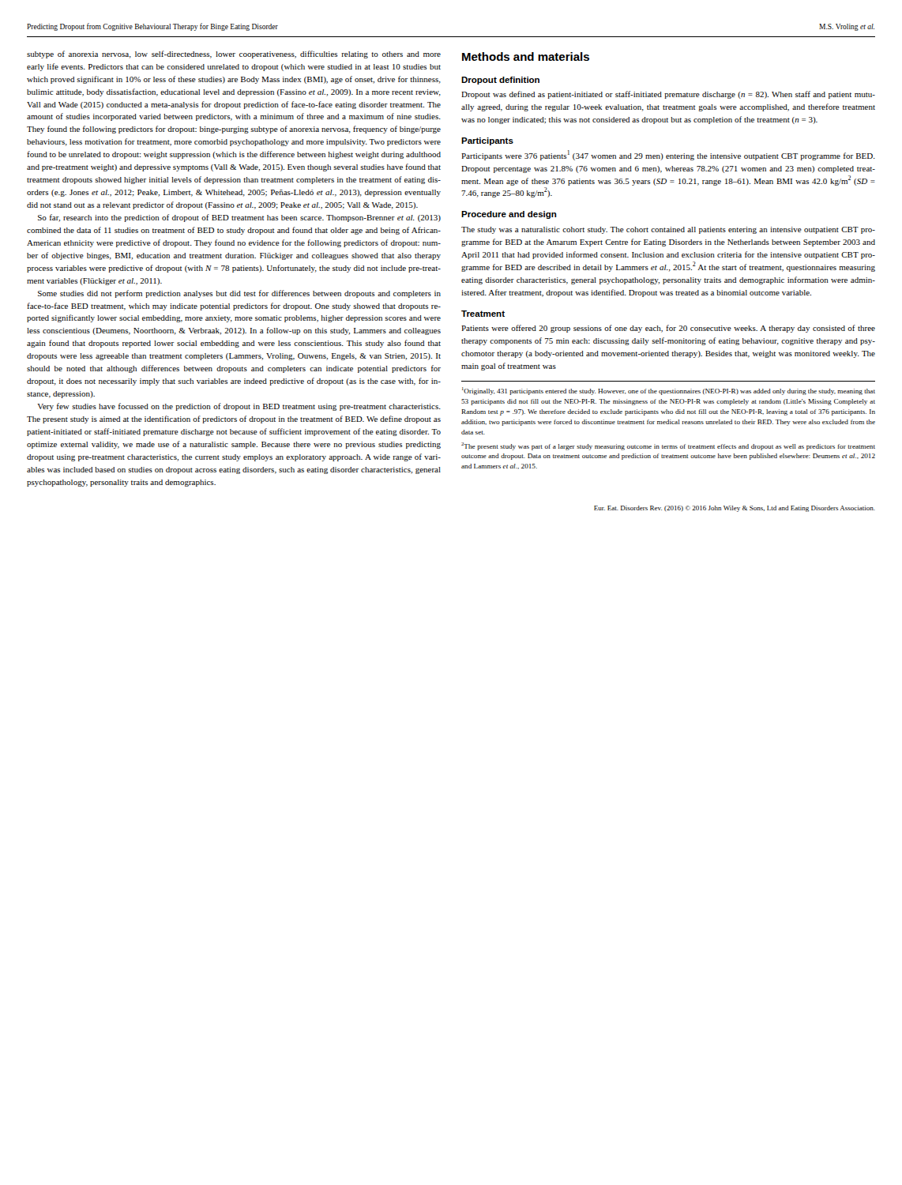Predicting Dropout from Cognitive Behavioural Therapy for Binge Eating Disorder M.S. Vroling et al.
subtype of anorexia nervosa, low self-directedness, lower cooperativeness, difficulties relating to others and more early life events. Predictors that can be considered unrelated to dropout (which were studied in at least 10 studies but which proved significant in 10% or less of these studies) are Body Mass index (BMI), age of onset, drive for thinness, bulimic attitude, body dissatisfaction, educational level and depression (Fassino et al., 2009). In a more recent review, Vall and Wade (2015) conducted a meta-analysis for dropout prediction of face-to-face eating disorder treatment. The amount of studies incorporated varied between predictors, with a minimum of three and a maximum of nine studies. They found the following predictors for dropout: binge-purging subtype of anorexia nervosa, frequency of binge/purge behaviours, less motivation for treatment, more comorbid psychopathology and more impulsivity. Two predictors were found to be unrelated to dropout: weight suppression (which is the difference between highest weight during adulthood and pre-treatment weight) and depressive symptoms (Vall & Wade, 2015). Even though several studies have found that treatment dropouts showed higher initial levels of depression than treatment completers in the treatment of eating disorders (e.g. Jones et al., 2012; Peake, Limbert, & Whitehead, 2005; Peñas-Lledó et al., 2013), depression eventually did not stand out as a relevant predictor of dropout (Fassino et al., 2009; Peake et al., 2005; Vall & Wade, 2015).
So far, research into the prediction of dropout of BED treatment has been scarce. Thompson-Brenner et al. (2013) combined the data of 11 studies on treatment of BED to study dropout and found that older age and being of African-American ethnicity were predictive of dropout. They found no evidence for the following predictors of dropout: number of objective binges, BMI, education and treatment duration. Flückiger and colleagues showed that also therapy process variables were predictive of dropout (with N = 78 patients). Unfortunately, the study did not include pre-treatment variables (Flückiger et al., 2011).
Some studies did not perform prediction analyses but did test for differences between dropouts and completers in face-to-face BED treatment, which may indicate potential predictors for dropout. One study showed that dropouts reported significantly lower social embedding, more anxiety, more somatic problems, higher depression scores and were less conscientious (Deumens, Noorthoorn, & Verbraak, 2012). In a follow-up on this study, Lammers and colleagues again found that dropouts reported lower social embedding and were less conscientious. This study also found that dropouts were less agreeable than treatment completers (Lammers, Vroling, Ouwens, Engels, & van Strien, 2015). It should be noted that although differences between dropouts and completers can indicate potential predictors for dropout, it does not necessarily imply that such variables are indeed predictive of dropout (as is the case with, for instance, depression).
Very few studies have focussed on the prediction of dropout in BED treatment using pre-treatment characteristics. The present study is aimed at the identification of predictors of dropout in the treatment of BED. We define dropout as patient-initiated or staff-initiated premature discharge not because of sufficient improvement of the eating disorder. To optimize external validity, we made use of a naturalistic sample. Because there were no previous studies predicting dropout using pre-treatment characteristics, the current study employs an exploratory approach. A wide range of variables was included based on studies on dropout across eating disorders, such as eating disorder characteristics, general psychopathology, personality traits and demographics.
Methods and materials
Dropout definition
Dropout was defined as patient-initiated or staff-initiated premature discharge (n = 82). When staff and patient mutually agreed, during the regular 10-week evaluation, that treatment goals were accomplished, and therefore treatment was no longer indicated; this was not considered as dropout but as completion of the treatment (n = 3).
Participants
Participants were 376 patients1 (347 women and 29 men) entering the intensive outpatient CBT programme for BED. Dropout percentage was 21.8% (76 women and 6 men), whereas 78.2% (271 women and 23 men) completed treatment. Mean age of these 376 patients was 36.5 years (SD = 10.21, range 18–61). Mean BMI was 42.0 kg/m2 (SD = 7.46, range 25–80 kg/m2).
Procedure and design
The study was a naturalistic cohort study. The cohort contained all patients entering an intensive outpatient CBT programme for BED at the Amarum Expert Centre for Eating Disorders in the Netherlands between September 2003 and April 2011 that had provided informed consent. Inclusion and exclusion criteria for the intensive outpatient CBT programme for BED are described in detail by Lammers et al., 2015.2 At the start of treatment, questionnaires measuring eating disorder characteristics, general psychopathology, personality traits and demographic information were administered. After treatment, dropout was identified. Dropout was treated as a binomial outcome variable.
Treatment
Patients were offered 20 group sessions of one day each, for 20 consecutive weeks. A therapy day consisted of three therapy components of 75 min each: discussing daily self-monitoring of eating behaviour, cognitive therapy and psychomotor therapy (a body-oriented and movement-oriented therapy). Besides that, weight was monitored weekly. The main goal of treatment was
1Originally, 431 participants entered the study. However, one of the questionnaires (NEO-PI-R) was added only during the study, meaning that 53 participants did not fill out the NEO-PI-R. The missingness of the NEO-PI-R was completely at random (Little's Missing Completely at Random test p = .97). We therefore decided to exclude participants who did not fill out the NEO-PI-R, leaving a total of 376 participants. In addition, two participants were forced to discontinue treatment for medical reasons unrelated to their BED. They were also excluded from the data set.
2The present study was part of a larger study measuring outcome in terms of treatment effects and dropout as well as predictors for treatment outcome and dropout. Data on treatment outcome and prediction of treatment outcome have been published elsewhere: Deumens et al., 2012 and Lammers et al., 2015.
Eur. Eat. Disorders Rev. (2016) © 2016 John Wiley & Sons, Ltd and Eating Disorders Association.